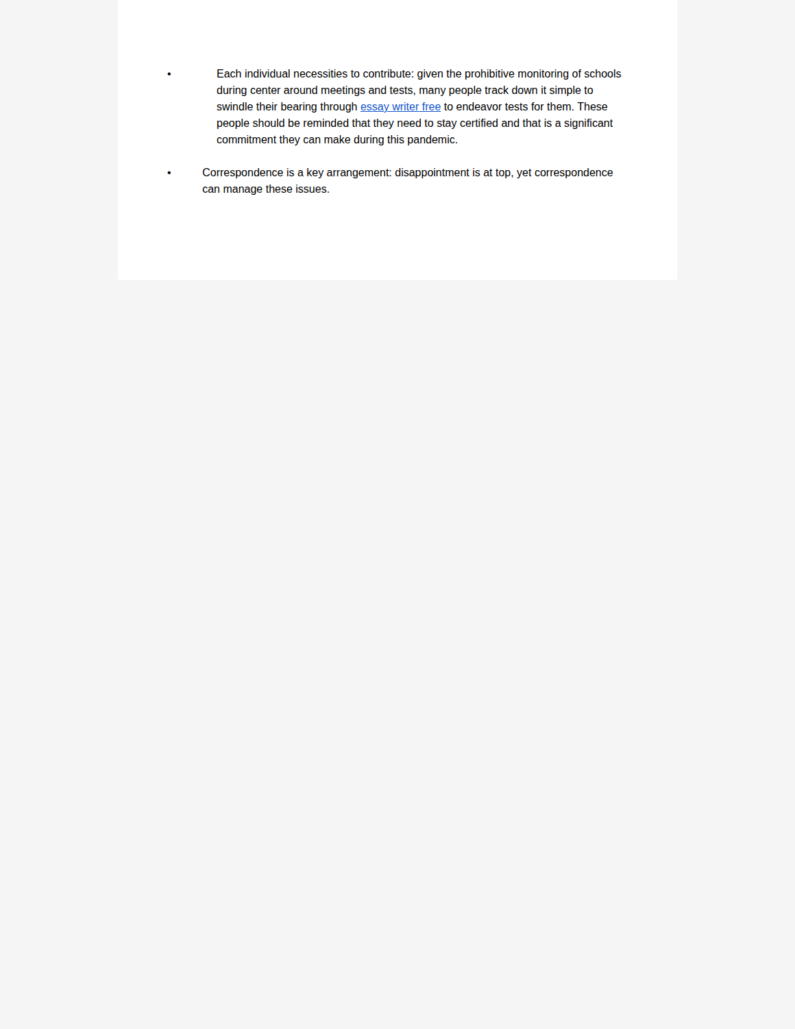•Each individual necessities to contribute: given the prohibitive monitoring of schools during center around meetings and tests, many people track down it simple to swindle their bearing through essay writer free to endeavor tests for them. These people should be reminded that they need to stay certified and that is a significant commitment they can make during this pandemic.
•Correspondence is a key arrangement: disappointment is at top, yet correspondence can manage these issues.